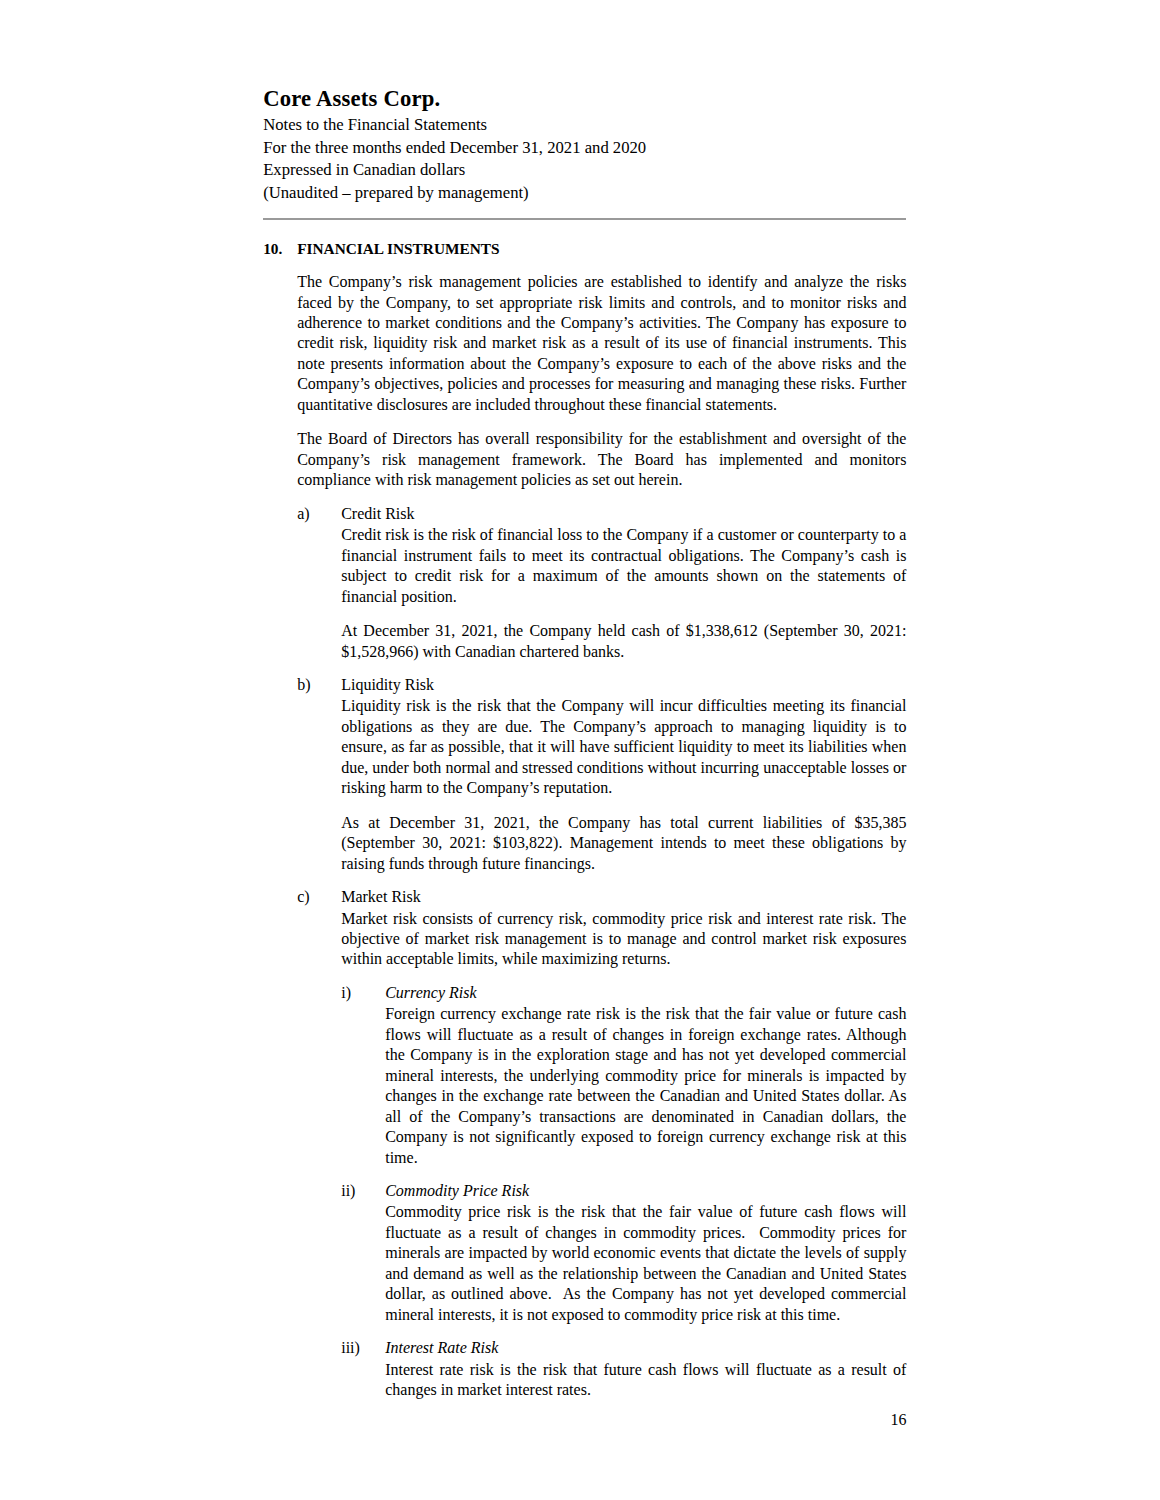Core Assets Corp.
Notes to the Financial Statements
For the three months ended December 31, 2021 and 2020
Expressed in Canadian dollars
(Unaudited – prepared by management)
10. FINANCIAL INSTRUMENTS
The Company’s risk management policies are established to identify and analyze the risks faced by the Company, to set appropriate risk limits and controls, and to monitor risks and adherence to market conditions and the Company’s activities. The Company has exposure to credit risk, liquidity risk and market risk as a result of its use of financial instruments. This note presents information about the Company’s exposure to each of the above risks and the Company’s objectives, policies and processes for measuring and managing these risks. Further quantitative disclosures are included throughout these financial statements.
The Board of Directors has overall responsibility for the establishment and oversight of the Company’s risk management framework. The Board has implemented and monitors compliance with risk management policies as set out herein.
a)
Credit Risk
Credit risk is the risk of financial loss to the Company if a customer or counterparty to a financial instrument fails to meet its contractual obligations. The Company’s cash is subject to credit risk for a maximum of the amounts shown on the statements of financial position.
At December 31, 2021, the Company held cash of $1,338,612 (September 30, 2021: $1,528,966) with Canadian chartered banks.
b)
Liquidity Risk
Liquidity risk is the risk that the Company will incur difficulties meeting its financial obligations as they are due. The Company’s approach to managing liquidity is to ensure, as far as possible, that it will have sufficient liquidity to meet its liabilities when due, under both normal and stressed conditions without incurring unacceptable losses or risking harm to the Company’s reputation.
As at December 31, 2021, the Company has total current liabilities of $35,385 (September 30, 2021: $103,822). Management intends to meet these obligations by raising funds through future financings.
c)
Market Risk
Market risk consists of currency risk, commodity price risk and interest rate risk. The objective of market risk management is to manage and control market risk exposures within acceptable limits, while maximizing returns.
i)
Currency Risk
Foreign currency exchange rate risk is the risk that the fair value or future cash flows will fluctuate as a result of changes in foreign exchange rates. Although the Company is in the exploration stage and has not yet developed commercial mineral interests, the underlying commodity price for minerals is impacted by changes in the exchange rate between the Canadian and United States dollar. As all of the Company’s transactions are denominated in Canadian dollars, the Company is not significantly exposed to foreign currency exchange risk at this time.
ii)
Commodity Price Risk
Commodity price risk is the risk that the fair value of future cash flows will fluctuate as a result of changes in commodity prices. Commodity prices for minerals are impacted by world economic events that dictate the levels of supply and demand as well as the relationship between the Canadian and United States dollar, as outlined above. As the Company has not yet developed commercial mineral interests, it is not exposed to commodity price risk at this time.
iii)
Interest Rate Risk
Interest rate risk is the risk that future cash flows will fluctuate as a result of changes in market interest rates.
16